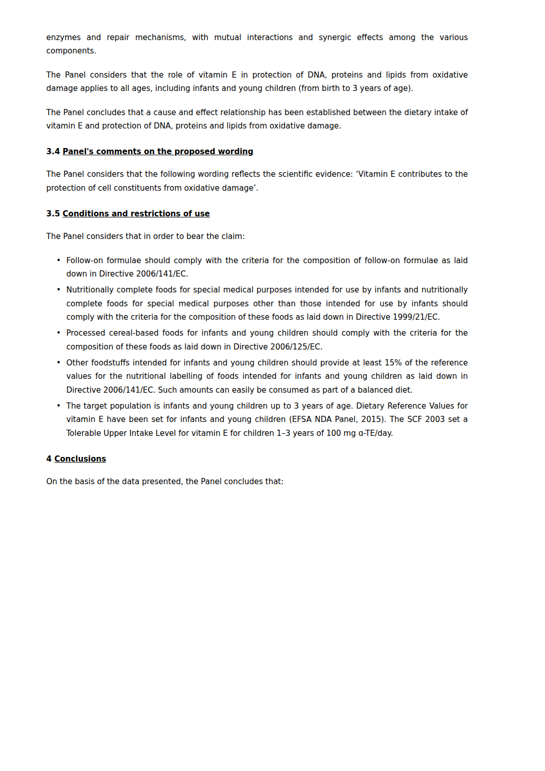enzymes and repair mechanisms, with mutual interactions and synergic effects among the various components.
The Panel considers that the role of vitamin E in protection of DNA, proteins and lipids from oxidative damage applies to all ages, including infants and young children (from birth to 3 years of age).
The Panel concludes that a cause and effect relationship has been established between the dietary intake of vitamin E and protection of DNA, proteins and lipids from oxidative damage.
3.4 Panel's comments on the proposed wording
The Panel considers that the following wording reflects the scientific evidence: ‘Vitamin E contributes to the protection of cell constituents from oxidative damage’.
3.5 Conditions and restrictions of use
The Panel considers that in order to bear the claim:
Follow-on formulae should comply with the criteria for the composition of follow-on formulae as laid down in Directive 2006/141/EC.
Nutritionally complete foods for special medical purposes intended for use by infants and nutritionally complete foods for special medical purposes other than those intended for use by infants should comply with the criteria for the composition of these foods as laid down in Directive 1999/21/EC.
Processed cereal-based foods for infants and young children should comply with the criteria for the composition of these foods as laid down in Directive 2006/125/EC.
Other foodstuffs intended for infants and young children should provide at least 15% of the reference values for the nutritional labelling of foods intended for infants and young children as laid down in Directive 2006/141/EC. Such amounts can easily be consumed as part of a balanced diet.
The target population is infants and young children up to 3 years of age. Dietary Reference Values for vitamin E have been set for infants and young children (EFSA NDA Panel, 2015). The SCF 2003 set a Tolerable Upper Intake Level for vitamin E for children 1–3 years of 100 mg ɑ-TE/day.
4 Conclusions
On the basis of the data presented, the Panel concludes that: